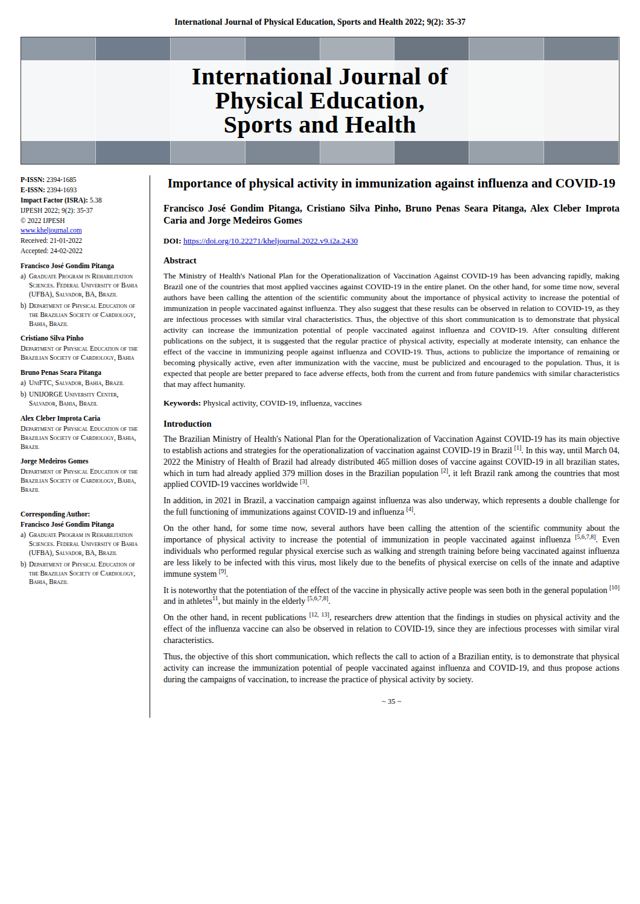International Journal of Physical Education, Sports and Health 2022; 9(2): 35-37
International Journal of
Physical Education,
Sports and Health
P-ISSN: 2394-1685
E-ISSN: 2394-1693
Impact Factor (ISRA): 5.38
IJPESH 2022; 9(2): 35-37
© 2022 IJPESH
www.kheljournal.com
Received: 21-01-2022
Accepted: 24-02-2022
Francisco José Gondim Pitanga
a) Graduate Program in Rehabilitation Sciences. Federal University of Bahia (UFBA), Salvador, BA, Brazil
b) Department of Physical Education of the Brazilian Society of Cardiology, Bahia, Brazil
Cristiano Silva Pinho
Department of Physical Education of the Brazilian Society of Cardiology, Bahia
Bruno Penas Seara Pitanga
a) UniFTC, Salvador, Bahia, Brazil
b) UNIJORGE University Center, Salvador, Bahia, Brazil
Alex Cleber Improta Caria
Department of Physical Education of the Brazilian Society of Cardiology, Bahia, Brazil
Jorge Medeiros Gomes
Department of Physical Education of the Brazilian Society of Cardiology, Bahia, Brazil
Corresponding Author:
Francisco José Gondim Pitanga
a) Graduate Program in Rehabilitation Sciences. Federal University of Bahia (UFBA), Salvador, BA, Brazil
b) Department of Physical Education of the Brazilian Society of Cardiology, Bahia, Brazil
Importance of physical activity in immunization against influenza and COVID-19
Francisco José Gondim Pitanga, Cristiano Silva Pinho, Bruno Penas Seara Pitanga, Alex Cleber Improta Caria and Jorge Medeiros Gomes
DOI: https://doi.org/10.22271/kheljournal.2022.v9.i2a.2430
Abstract
The Ministry of Health's National Plan for the Operationalization of Vaccination Against COVID-19 has been advancing rapidly, making Brazil one of the countries that most applied vaccines against COVID-19 in the entire planet. On the other hand, for some time now, several authors have been calling the attention of the scientific community about the importance of physical activity to increase the potential of immunization in people vaccinated against influenza. They also suggest that these results can be observed in relation to COVID-19, as they are infectious processes with similar viral characteristics. Thus, the objective of this short communication is to demonstrate that physical activity can increase the immunization potential of people vaccinated against influenza and COVID-19. After consulting different publications on the subject, it is suggested that the regular practice of physical activity, especially at moderate intensity, can enhance the effect of the vaccine in immunizing people against influenza and COVID-19. Thus, actions to publicize the importance of remaining or becoming physically active, even after immunization with the vaccine, must be publicized and encouraged to the population. Thus, it is expected that people are better prepared to face adverse effects, both from the current and from future pandemics with similar characteristics that may affect humanity.
Keywords: Physical activity, COVID-19, influenza, vaccines
Introduction
The Brazilian Ministry of Health's National Plan for the Operationalization of Vaccination Against COVID-19 has its main objective to establish actions and strategies for the operationalization of vaccination against COVID-19 in Brazil [1]. In this way, until March 04, 2022 the Ministry of Health of Brazil had already distributed 465 million doses of vaccine against COVID-19 in all brazilian states, which in turn had already applied 379 million doses in the Brazilian population [2], it left Brazil rank among the countries that most applied COVID-19 vaccines worldwide [3].
In addition, in 2021 in Brazil, a vaccination campaign against influenza was also underway, which represents a double challenge for the full functioning of immunizations against COVID-19 and influenza [4].
On the other hand, for some time now, several authors have been calling the attention of the scientific community about the importance of physical activity to increase the potential of immunization in people vaccinated against influenza [5,6,7,8]. Even individuals who performed regular physical exercise such as walking and strength training before being vaccinated against influenza are less likely to be infected with this virus, most likely due to the benefits of physical exercise on cells of the innate and adaptive immune system [9].
It is noteworthy that the potentiation of the effect of the vaccine in physically active people was seen both in the general population [10] and in athletes11, but mainly in the elderly [5,6,7,8].
On the other hand, in recent publications [12, 13], researchers drew attention that the findings in studies on physical activity and the effect of the influenza vaccine can also be observed in relation to COVID-19, since they are infectious processes with similar viral characteristics.
Thus, the objective of this short communication, which reflects the call to action of a Brazilian entity, is to demonstrate that physical activity can increase the immunization potential of people vaccinated against influenza and COVID-19, and thus propose actions during the campaigns of vaccination, to increase the practice of physical activity by society.
~ 35 ~